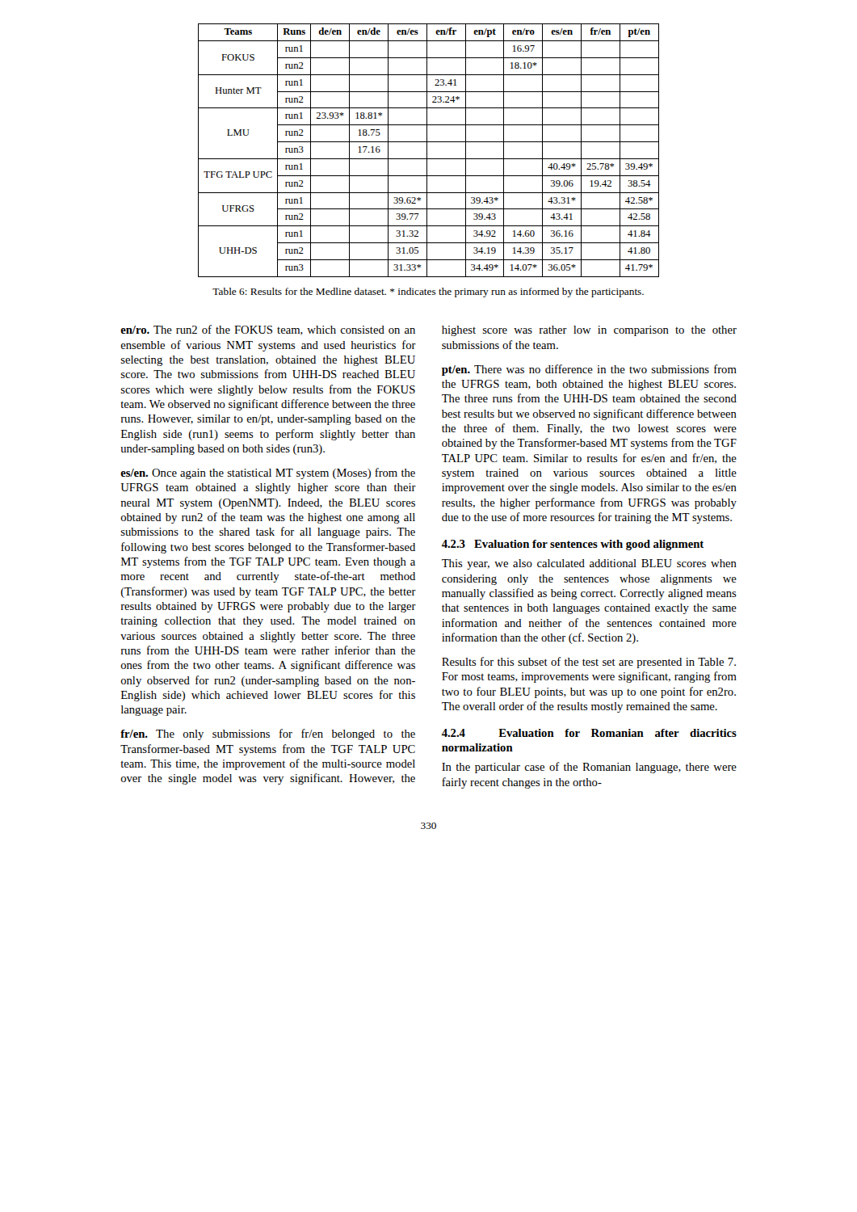Table 6: Results for the Medline dataset. * indicates the primary run as informed by the participants.
| Teams | Runs | de/en | en/de | en/es | en/fr | en/pt | en/ro | es/en | fr/en | pt/en |
| --- | --- | --- | --- | --- | --- | --- | --- | --- | --- | --- |
| FOKUS | run1 | | | | | | 16.97 | | | |
| run2 | | | | | | 18.10* | | | |
| Hunter MT | run1 | | | | 23.41 | | | | | |
| run2 | | | | 23.24* | | | | | |
| LMU | run1 | 23.93* | 18.81* | | | | | | | |
| run2 | | 18.75 | | | | | | | |
| run3 | | 17.16 | | | | | | | |
| TFG TALP UPC | run1 | | | | | | | 40.49* | 25.78* | 39.49* |
| run2 | | | | | | | 39.06 | 19.42 | 38.54 |
| UFRGS | run1 | | | 39.62* | | 39.43* | | 43.31* | | 42.58* |
| run2 | | | 39.77 | | 39.43 | | 43.41 | | 42.58 |
| UHH-DS | run1 | | | 31.32 | | 34.92 | 14.60 | 36.16 | | 41.84 |
| run2 | | | 31.05 | | 34.19 | 14.39 | 35.17 | | 41.80 |
| run3 | | | 31.33* | | 34.49* | 14.07* | 36.05* | | 41.79* |
en/ro. The run2 of the FOKUS team, which consisted on an ensemble of various NMT systems and used heuristics for selecting the best translation, obtained the highest BLEU score. The two submissions from UHH-DS reached BLEU scores which were slightly below results from the FOKUS team. We observed no significant difference between the three runs. However, similar to en/pt, under-sampling based on the English side (run1) seems to perform slightly better than under-sampling based on both sides (run3).
es/en. Once again the statistical MT system (Moses) from the UFRGS team obtained a slightly higher score than their neural MT system (OpenNMT). Indeed, the BLEU scores obtained by run2 of the team was the highest one among all submissions to the shared task for all language pairs. The following two best scores belonged to the Transformer-based MT systems from the TGF TALP UPC team. Even though a more recent and currently state-of-the-art method (Transformer) was used by team TGF TALP UPC, the better results obtained by UFRGS were probably due to the larger training collection that they used. The model trained on various sources obtained a slightly better score. The three runs from the UHH-DS team were rather inferior than the ones from the two other teams. A significant difference was only observed for run2 (under-sampling based on the non-English side) which achieved lower BLEU scores for this language pair.
fr/en. The only submissions for fr/en belonged to the Transformer-based MT systems from the TGF TALP UPC team. This time, the improvement of the multi-source model over the single model was very significant. However, the highest score was rather low in comparison to the other submissions of the team.
pt/en. There was no difference in the two submissions from the UFRGS team, both obtained the highest BLEU scores. The three runs from the UHH-DS team obtained the second best results but we observed no significant difference between the three of them. Finally, the two lowest scores were obtained by the Transformer-based MT systems from the TGF TALP UPC team. Similar to results for es/en and fr/en, the system trained on various sources obtained a little improvement over the single models. Also similar to the es/en results, the higher performance from UFRGS was probably due to the use of more resources for training the MT systems.
4.2.3 Evaluation for sentences with good alignment
This year, we also calculated additional BLEU scores when considering only the sentences whose alignments we manually classified as being correct. Correctly aligned means that sentences in both languages contained exactly the same information and neither of the sentences contained more information than the other (cf. Section 2).
Results for this subset of the test set are presented in Table 7. For most teams, improvements were significant, ranging from two to four BLEU points, but was up to one point for en2ro. The overall order of the results mostly remained the same.
4.2.4 Evaluation for Romanian after diacritics normalization
In the particular case of the Romanian language, there were fairly recent changes in the ortho-
330